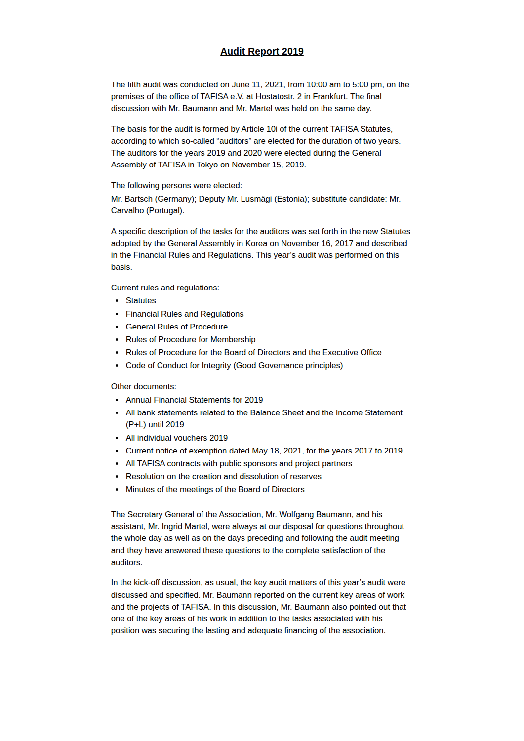Audit Report 2019
The fifth audit was conducted on June 11, 2021, from 10:00 am to 5:00 pm, on the premises of the office of TAFISA e.V. at Hostatostr. 2 in Frankfurt. The final discussion with Mr. Baumann and Mr. Martel was held on the same day.
The basis for the audit is formed by Article 10i of the current TAFISA Statutes, according to which so-called “auditors” are elected for the duration of two years. The auditors for the years 2019 and 2020 were elected during the General Assembly of TAFISA in Tokyo on November 15, 2019.
The following persons were elected:
Mr. Bartsch (Germany); Deputy Mr. Lusmägi (Estonia); substitute candidate: Mr. Carvalho (Portugal).
A specific description of the tasks for the auditors was set forth in the new Statutes adopted by the General Assembly in Korea on November 16, 2017 and described in the Financial Rules and Regulations. This year’s audit was performed on this basis.
Current rules and regulations:
Statutes
Financial Rules and Regulations
General Rules of Procedure
Rules of Procedure for Membership
Rules of Procedure for the Board of Directors and the Executive Office
Code of Conduct for Integrity (Good Governance principles)
Other documents:
Annual Financial Statements for 2019
All bank statements related to the Balance Sheet and the Income Statement (P+L) until 2019
All individual vouchers 2019
Current notice of exemption dated May 18, 2021, for the years 2017 to 2019
All TAFISA contracts with public sponsors and project partners
Resolution on the creation and dissolution of reserves
Minutes of the meetings of the Board of Directors
The Secretary General of the Association, Mr. Wolfgang Baumann, and his assistant, Mr. Ingrid Martel, were always at our disposal for questions throughout the whole day as well as on the days preceding and following the audit meeting and they have answered these questions to the complete satisfaction of the auditors.
In the kick-off discussion, as usual, the key audit matters of this year’s audit were discussed and specified. Mr. Baumann reported on the current key areas of work and the projects of TAFISA. In this discussion, Mr. Baumann also pointed out that one of the key areas of his work in addition to the tasks associated with his position was securing the lasting and adequate financing of the association.